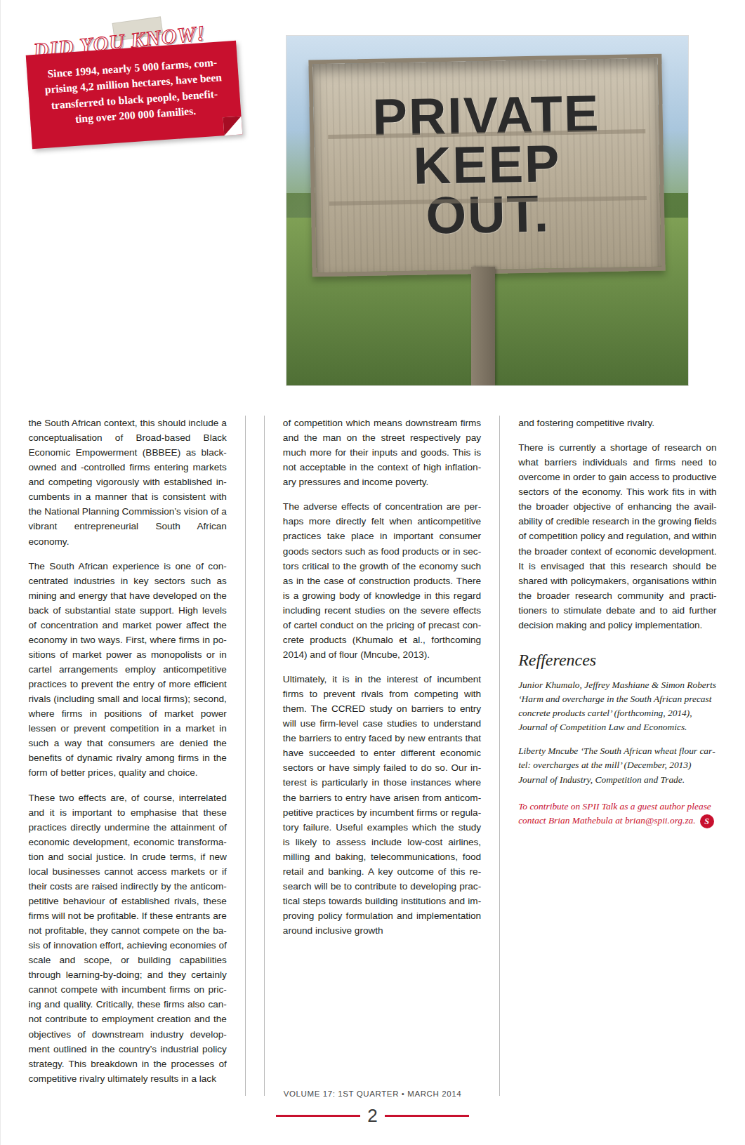DID YOU KNOW!
Since 1994, nearly 5 000 farms, comprising 4,2 million hectares, have been transferred to black people, benefitting over 200 000 families.
PRIVATE KEEP OUT.
the South African context, this should include a conceptualisation of Broad-based Black Economic Empowerment (BBBEE) as black-owned and -controlled firms entering markets and competing vigorously with established incumbents in a manner that is consistent with the National Planning Commission’s vision of a vibrant entrepreneurial South African economy.
The South African experience is one of concentrated industries in key sectors such as mining and energy that have developed on the back of substantial state support. High levels of concentration and market power affect the economy in two ways. First, where firms in positions of market power as monopolists or in cartel arrangements employ anticompetitive practices to prevent the entry of more efficient rivals (including small and local firms); second, where firms in positions of market power lessen or prevent competition in a market in such a way that consumers are denied the benefits of dynamic rivalry among firms in the form of better prices, quality and choice.
These two effects are, of course, interrelated and it is important to emphasise that these practices directly undermine the attainment of economic development, economic transformation and social justice. In crude terms, if new local businesses cannot access markets or if their costs are raised indirectly by the anticompetitive behaviour of established rivals, these firms will not be profitable. If these entrants are not profitable, they cannot compete on the basis of innovation effort, achieving economies of scale and scope, or building capabilities through learning-by-doing; and they certainly cannot compete with incumbent firms on pricing and quality. Critically, these firms also cannot contribute to employment creation and the objectives of downstream industry development outlined in the country’s industrial policy strategy. This breakdown in the processes of competitive rivalry ultimately results in a lack
of competition which means downstream firms and the man on the street respectively pay much more for their inputs and goods. This is not acceptable in the context of high inflationary pressures and income poverty.
The adverse effects of concentration are perhaps more directly felt when anticompetitive practices take place in important consumer goods sectors such as food products or in sectors critical to the growth of the economy such as in the case of construction products. There is a growing body of knowledge in this regard including recent studies on the severe effects of cartel conduct on the pricing of precast concrete products (Khumalo et al., forthcoming 2014) and of flour (Mncube, 2013).
Ultimately, it is in the interest of incumbent firms to prevent rivals from competing with them. The CCRED study on barriers to entry will use firm-level case studies to understand the barriers to entry faced by new entrants that have succeeded to enter different economic sectors or have simply failed to do so. Our interest is particularly in those instances where the barriers to entry have arisen from anticompetitive practices by incumbent firms or regulatory failure. Useful examples which the study is likely to assess include low-cost airlines, milling and baking, telecommunications, food retail and banking. A key outcome of this research will be to contribute to developing practical steps towards building institutions and improving policy formulation and implementation around inclusive growth
and fostering competitive rivalry.
There is currently a shortage of research on what barriers individuals and firms need to overcome in order to gain access to productive sectors of the economy. This work fits in with the broader objective of enhancing the availability of credible research in the growing fields of competition policy and regulation, and within the broader context of economic development. It is envisaged that this research should be shared with policymakers, organisations within the broader research community and practitioners to stimulate debate and to aid further decision making and policy implementation.
Refferences
Junior Khumalo, Jeffrey Mashiane & Simon Roberts ‘Harm and overcharge in the South African precast concrete products cartel’ (forthcoming, 2014), Journal of Competition Law and Economics.
Liberty Mncube ‘The South African wheat flour cartel: overcharges at the mill’ (December, 2013) Journal of Industry, Competition and Trade.
To contribute on SPII Talk as a guest author please contact Brian Mathebula at brian@spii.org.za.S
VOLUME 17: 1ST QUARTER • MARCH 2014
2